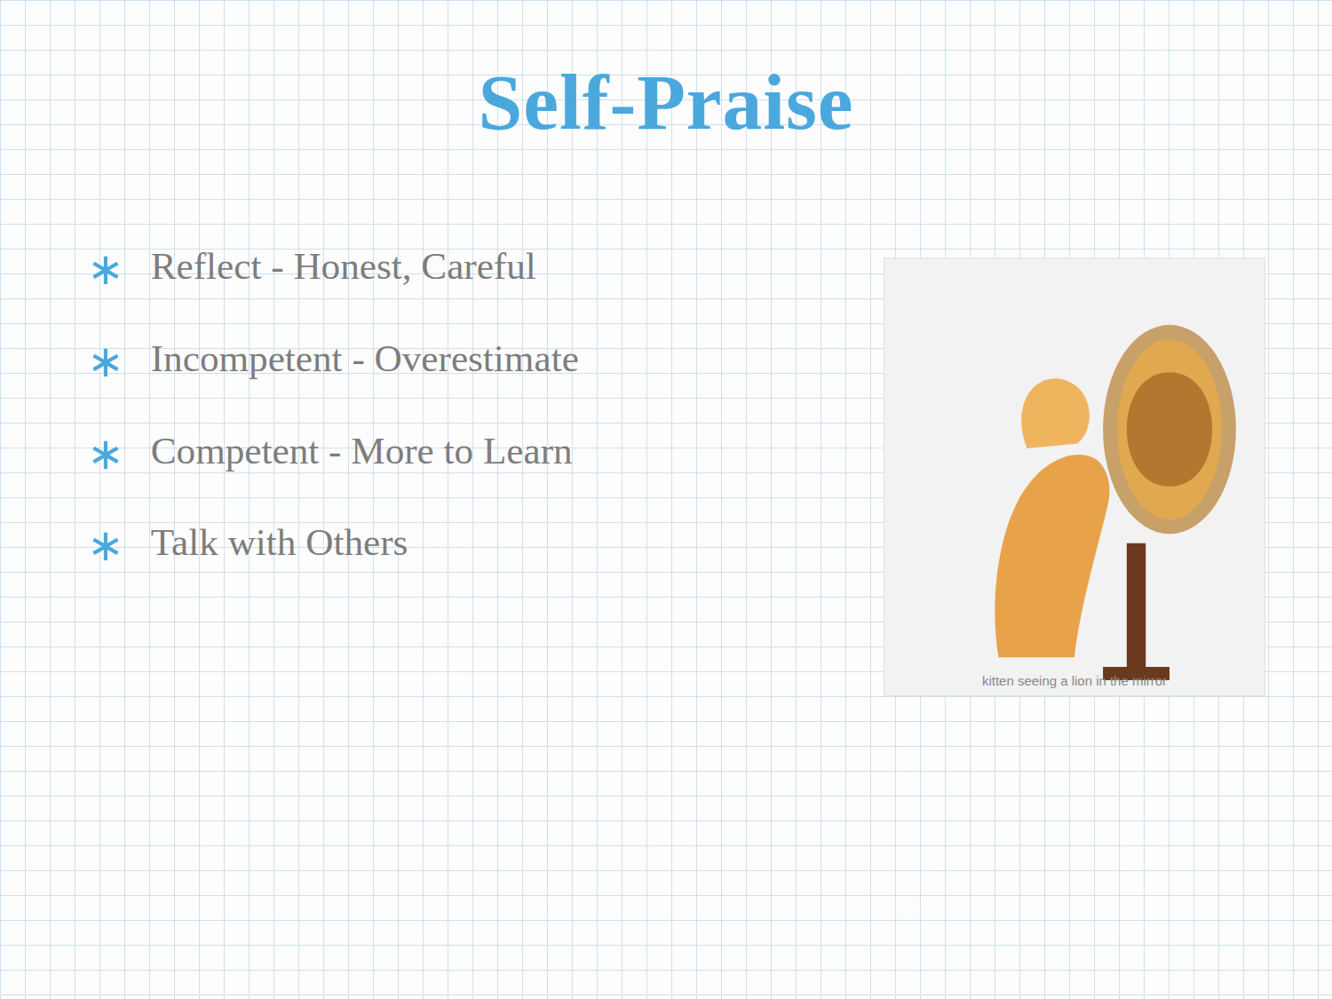Self-Praise
Reflect - Honest, Careful
Incompetent - Overestimate
Competent - More to Learn
Talk with Others